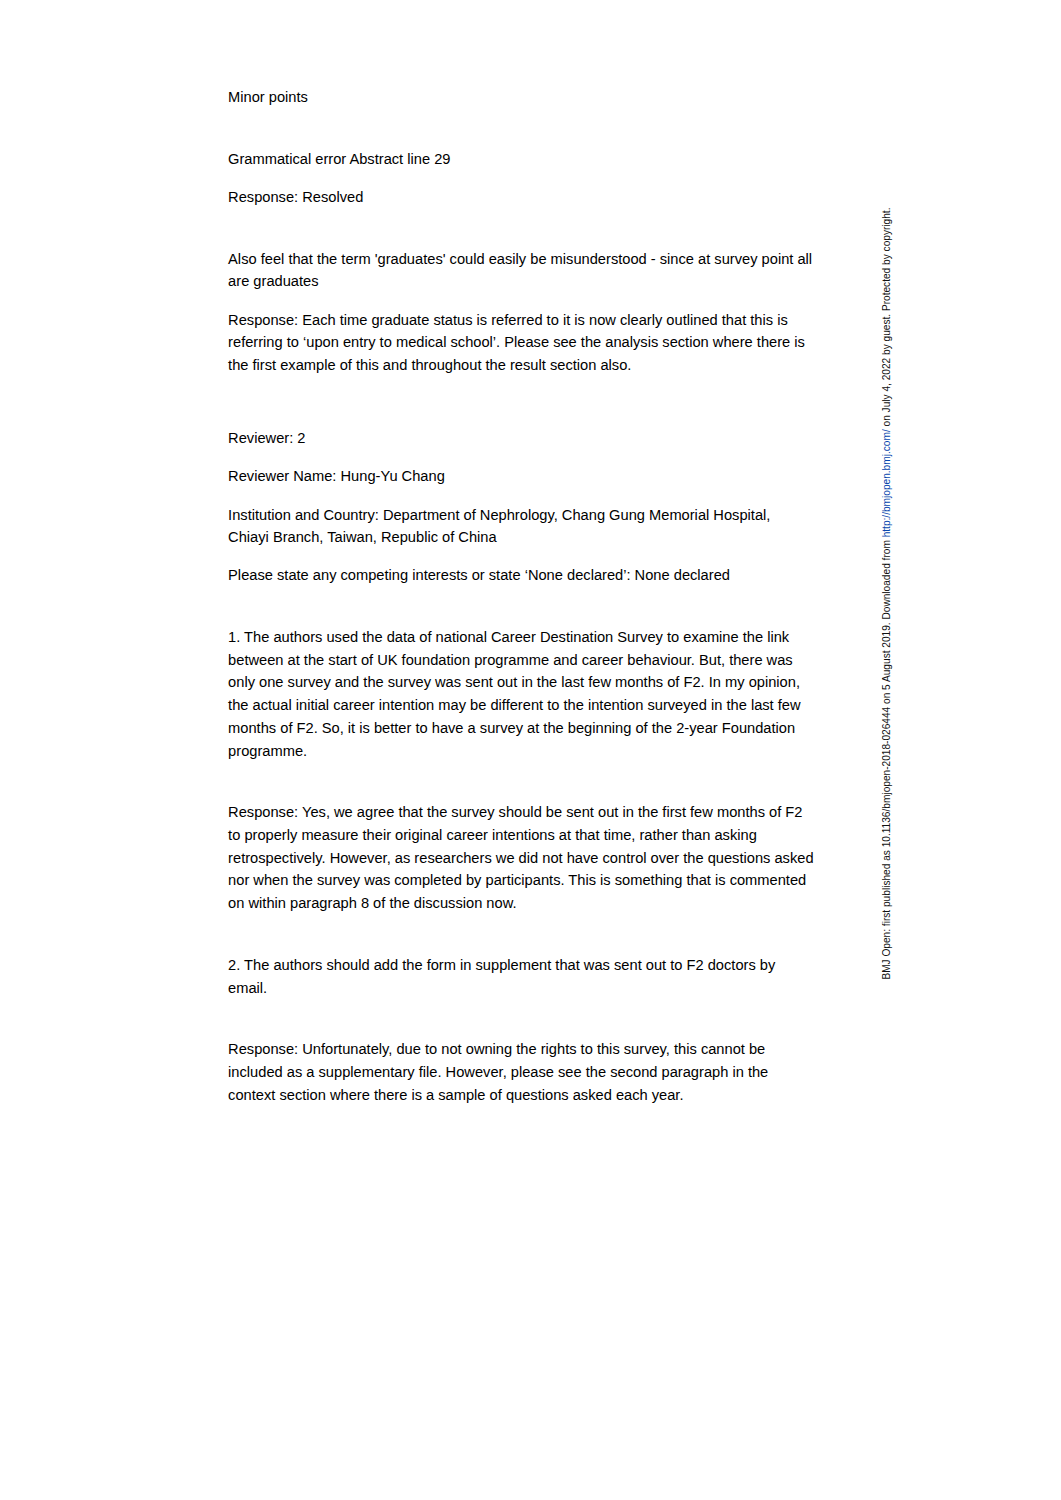BMJ Open: first published as 10.1136/bmjopen-2018-026444 on 5 August 2019. Downloaded from http://bmjopen.bmj.com/ on July 4, 2022 by guest. Protected by copyright.
Minor points
Grammatical error Abstract line 29
Response: Resolved
Also feel that the term 'graduates' could easily be misunderstood - since at survey point all are graduates
Response: Each time graduate status is referred to it is now clearly outlined that this is referring to ‘upon entry to medical school’. Please see the analysis section where there is the first example of this and throughout the result section also.
Reviewer: 2
Reviewer Name: Hung-Yu Chang
Institution and Country: Department of Nephrology, Chang Gung Memorial Hospital, Chiayi Branch, Taiwan, Republic of China
Please state any competing interests or state ‘None declared’: None declared
1. The authors used the data of national Career Destination Survey to examine the link between at the start of UK foundation programme and career behaviour. But, there was only one survey and the survey was sent out in the last few months of F2. In my opinion, the actual initial career intention may be different to the intention surveyed in the last few months of F2. So, it is better to have a survey at the beginning of the 2-year Foundation programme.
Response: Yes, we agree that the survey should be sent out in the first few months of F2 to properly measure their original career intentions at that time, rather than asking retrospectively. However, as researchers we did not have control over the questions asked nor when the survey was completed by participants. This is something that is commented on within paragraph 8 of the discussion now.
2. The authors should add the form in supplement that was sent out to F2 doctors by email.
Response: Unfortunately, due to not owning the rights to this survey, this cannot be included as a supplementary file. However, please see the second paragraph in the context section where there is a sample of questions asked each year.